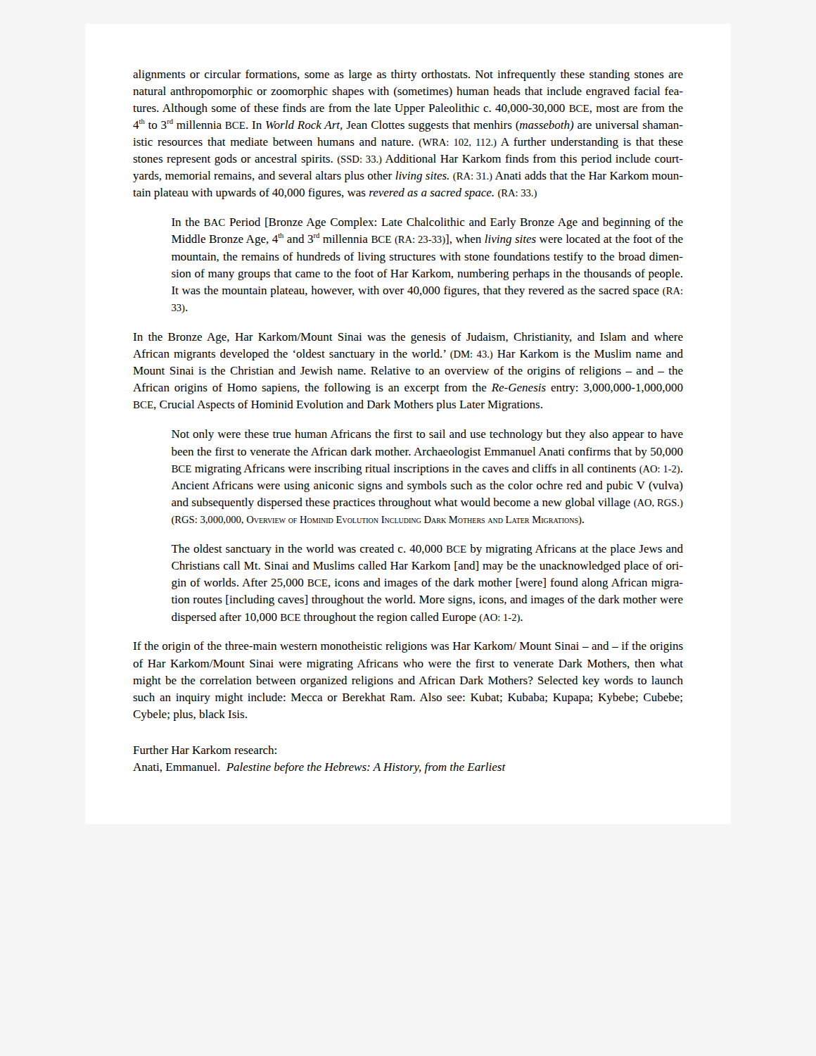alignments or circular formations, some as large as thirty orthostats. Not infrequently these standing stones are natural anthropomorphic or zoomorphic shapes with (sometimes) human heads that include engraved facial features. Although some of these finds are from the late Upper Paleolithic c. 40,000-30,000 BCE, most are from the 4th to 3rd millennia BCE. In World Rock Art, Jean Clottes suggests that menhirs (masseboth) are universal shamanistic resources that mediate between humans and nature. (WRA: 102, 112.) A further understanding is that these stones represent gods or ancestral spirits. (SSD: 33.) Additional Har Karkom finds from this period include courtyards, memorial remains, and several altars plus other living sites. (RA: 31.) Anati adds that the Har Karkom mountain plateau with upwards of 40,000 figures, was revered as a sacred space. (RA: 33.)
In the BAC Period [Bronze Age Complex: Late Chalcolithic and Early Bronze Age and beginning of the Middle Bronze Age, 4th and 3rd millennia BCE (RA: 23-33)], when living sites were located at the foot of the mountain, the remains of hundreds of living structures with stone foundations testify to the broad dimension of many groups that came to the foot of Har Karkom, numbering perhaps in the thousands of people. It was the mountain plateau, however, with over 40,000 figures, that they revered as the sacred space (RA: 33).
In the Bronze Age, Har Karkom/Mount Sinai was the genesis of Judaism, Christianity, and Islam and where African migrants developed the ‘oldest sanctuary in the world.’ (DM: 43.) Har Karkom is the Muslim name and Mount Sinai is the Christian and Jewish name. Relative to an overview of the origins of religions – and – the African origins of Homo sapiens, the following is an excerpt from the Re-Genesis entry: 3,000,000-1,000,000 BCE, Crucial Aspects of Hominid Evolution and Dark Mothers plus Later Migrations.
Not only were these true human Africans the first to sail and use technology but they also appear to have been the first to venerate the African dark mother. Archaeologist Emmanuel Anati confirms that by 50,000 BCE migrating Africans were inscribing ritual inscriptions in the caves and cliffs in all continents (AO: 1-2). Ancient Africans were using aniconic signs and symbols such as the color ochre red and pubic V (vulva) and subsequently dispersed these practices throughout what would become a new global village (AO, RGS.) (RGS: 3,000,000, Overview of Hominid Evolution Including Dark Mothers and Later Migrations).
The oldest sanctuary in the world was created c. 40,000 BCE by migrating Africans at the place Jews and Christians call Mt. Sinai and Muslims called Har Karkom [and] may be the unacknowledged place of origin of worlds. After 25,000 BCE, icons and images of the dark mother [were] found along African migration routes [including caves] throughout the world. More signs, icons, and images of the dark mother were dispersed after 10,000 BCE throughout the region called Europe (AO: 1-2).
If the origin of the three-main western monotheistic religions was Har Karkom/ Mount Sinai – and – if the origins of Har Karkom/Mount Sinai were migrating Africans who were the first to venerate Dark Mothers, then what might be the correlation between organized religions and African Dark Mothers? Selected key words to launch such an inquiry might include: Mecca or Berekhat Ram. Also see: Kubat; Kubaba; Kupapa; Kybebe; Cubebe; Cybele; plus, black Isis.
Further Har Karkom research:
Anati, Emmanuel. Palestine before the Hebrews: A History, from the Earliest